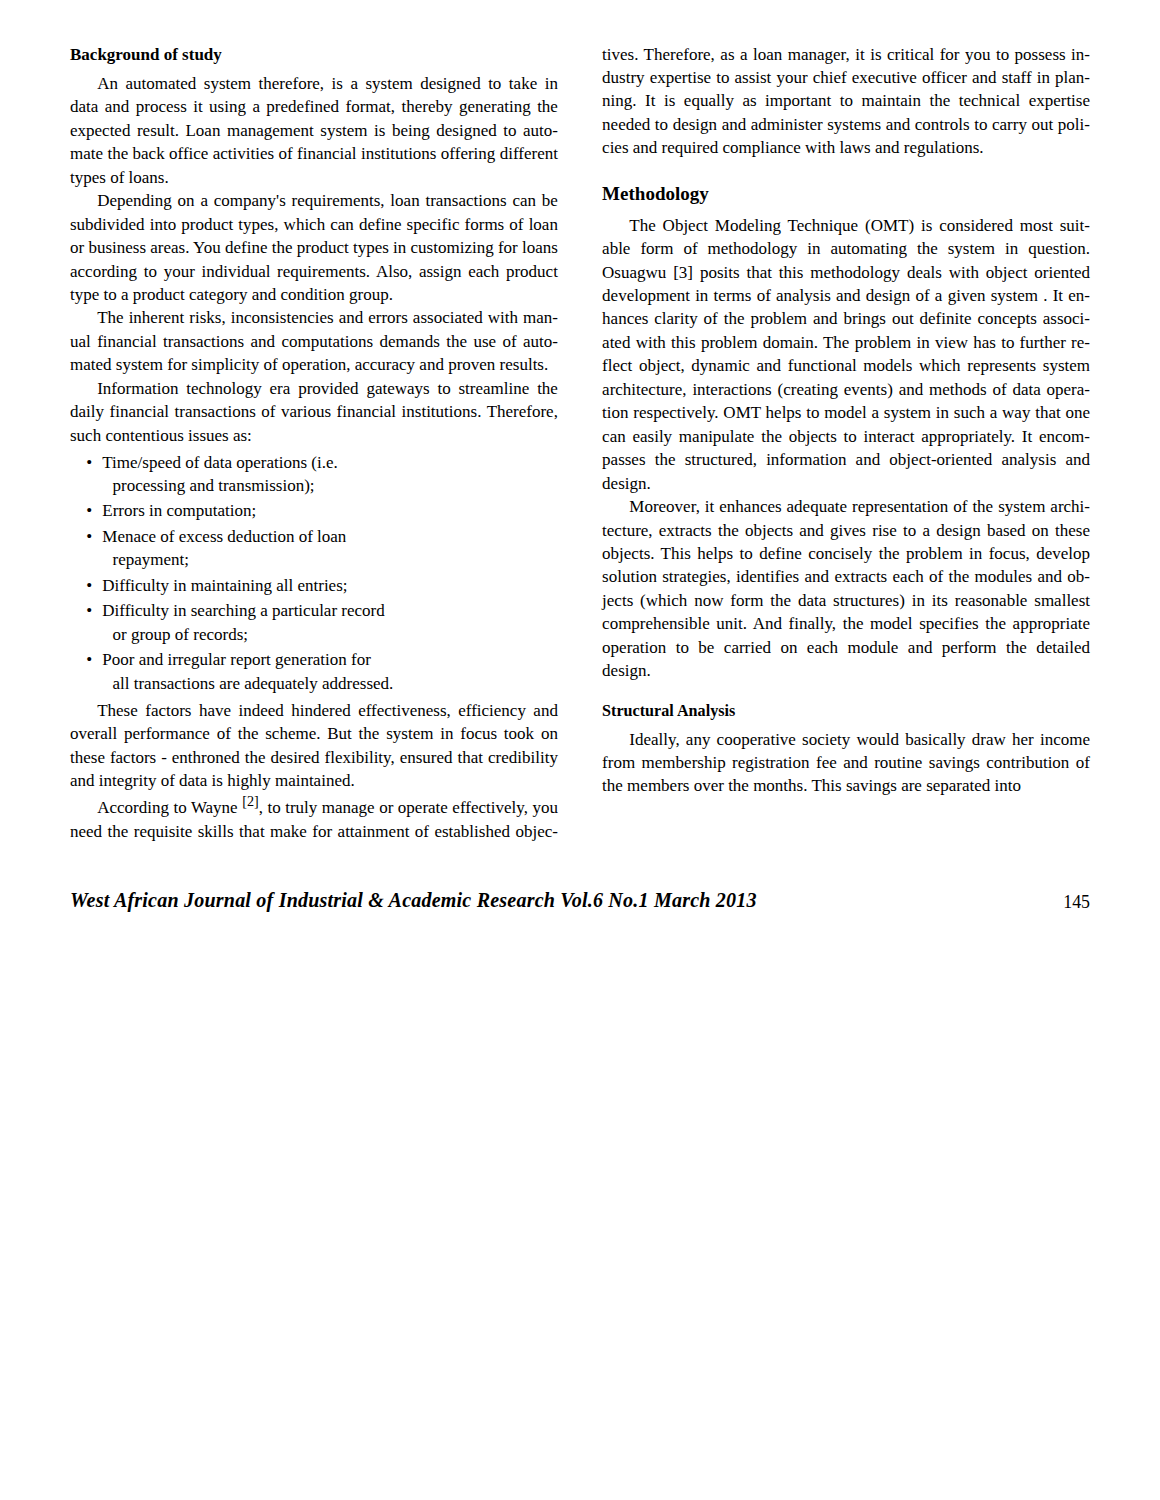Background of study
An automated system therefore, is a system designed to take in data and process it using a predefined format, thereby generating the expected result. Loan management system is being designed to automate the back office activities of financial institutions offering different types of loans.
Depending on a company's requirements, loan transactions can be subdivided into product types, which can define specific forms of loan or business areas. You define the product types in customizing for loans according to your individual requirements. Also, assign each product type to a product category and condition group.
The inherent risks, inconsistencies and errors associated with manual financial transactions and computations demands the use of automated system for simplicity of operation, accuracy and proven results.
Information technology era provided gateways to streamline the daily financial transactions of various financial institutions. Therefore, such contentious issues as:
Time/speed of data operations (i.e.processing and transmission);
Errors in computation;
Menace of excess deduction of loanrepayment;
Difficulty in maintaining all entries;
Difficulty in searching a particular recordor group of records;
Poor and irregular report generation forall transactions are adequately addressed.
These factors have indeed hindered effectiveness, efficiency and overall performance of the scheme. But the system in focus took on these factors - enthroned the desired flexibility, ensured that credibility and integrity of data is highly maintained.
According to Wayne [2], to truly manage or operate effectively, you need the requisite skills that make for attainment of established objectives. Therefore, as a loan manager, it is critical for you to possess industry expertise to assist your chief executive officer and staff in planning. It is equally as important to maintain the technical expertise needed to design and administer systems and controls to carry out policies and required compliance with laws and regulations.
Methodology
The Object Modeling Technique (OMT) is considered most suitable form of methodology in automating the system in question. Osuagwu [3] posits that this methodology deals with object oriented development in terms of analysis and design of a given system . It enhances clarity of the problem and brings out definite concepts associated with this problem domain. The problem in view has to further reflect object, dynamic and functional models which represents system architecture, interactions (creating events) and methods of data operation respectively. OMT helps to model a system in such a way that one can easily manipulate the objects to interact appropriately. It encompasses the structured, information and object-oriented analysis and design.
Moreover, it enhances adequate representation of the system architecture, extracts the objects and gives rise to a design based on these objects. This helps to define concisely the problem in focus, develop solution strategies, identifies and extracts each of the modules and objects (which now form the data structures) in its reasonable smallest comprehensible unit. And finally, the model specifies the appropriate operation to be carried on each module and perform the detailed design.
Structural Analysis
Ideally, any cooperative society would basically draw her income from membership registration fee and routine savings contribution of the members over the months. This savings are separated into
West African Journal of Industrial & Academic Research Vol.6 No.1 March 2013
145